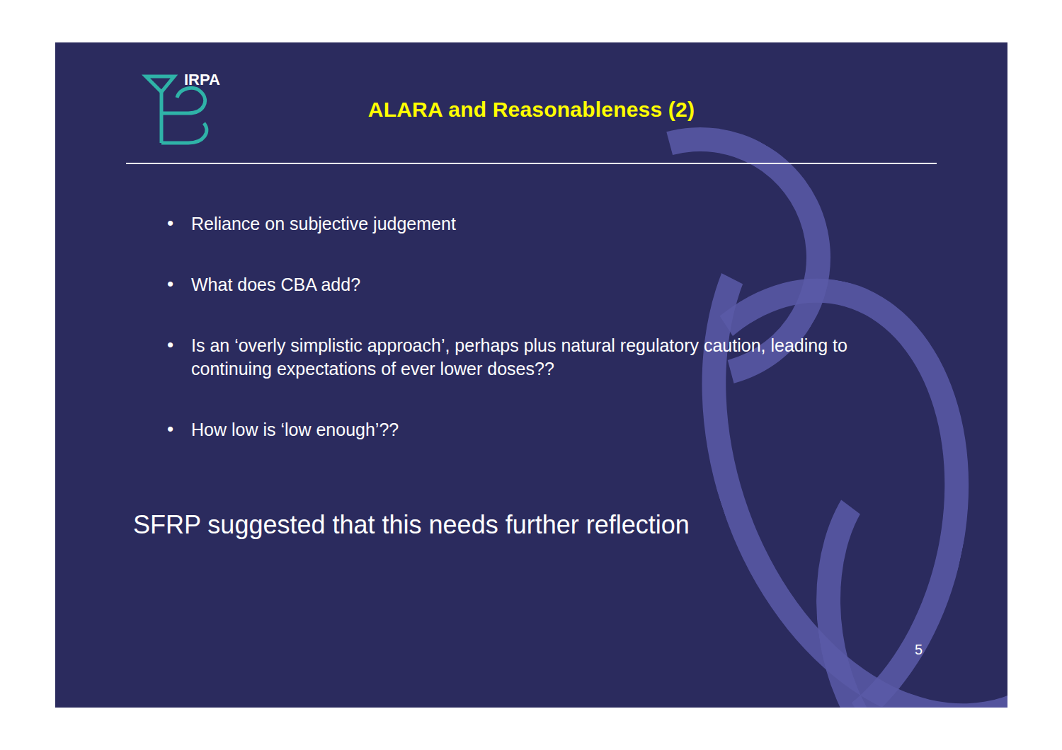IRPA
ALARA and Reasonableness (2)
Reliance on subjective judgement
What does CBA add?
Is an ‘overly simplistic approach’, perhaps plus natural regulatory caution, leading to continuing expectations of ever lower doses??
How low is ‘low enough’??
SFRP suggested that this needs further reflection
5